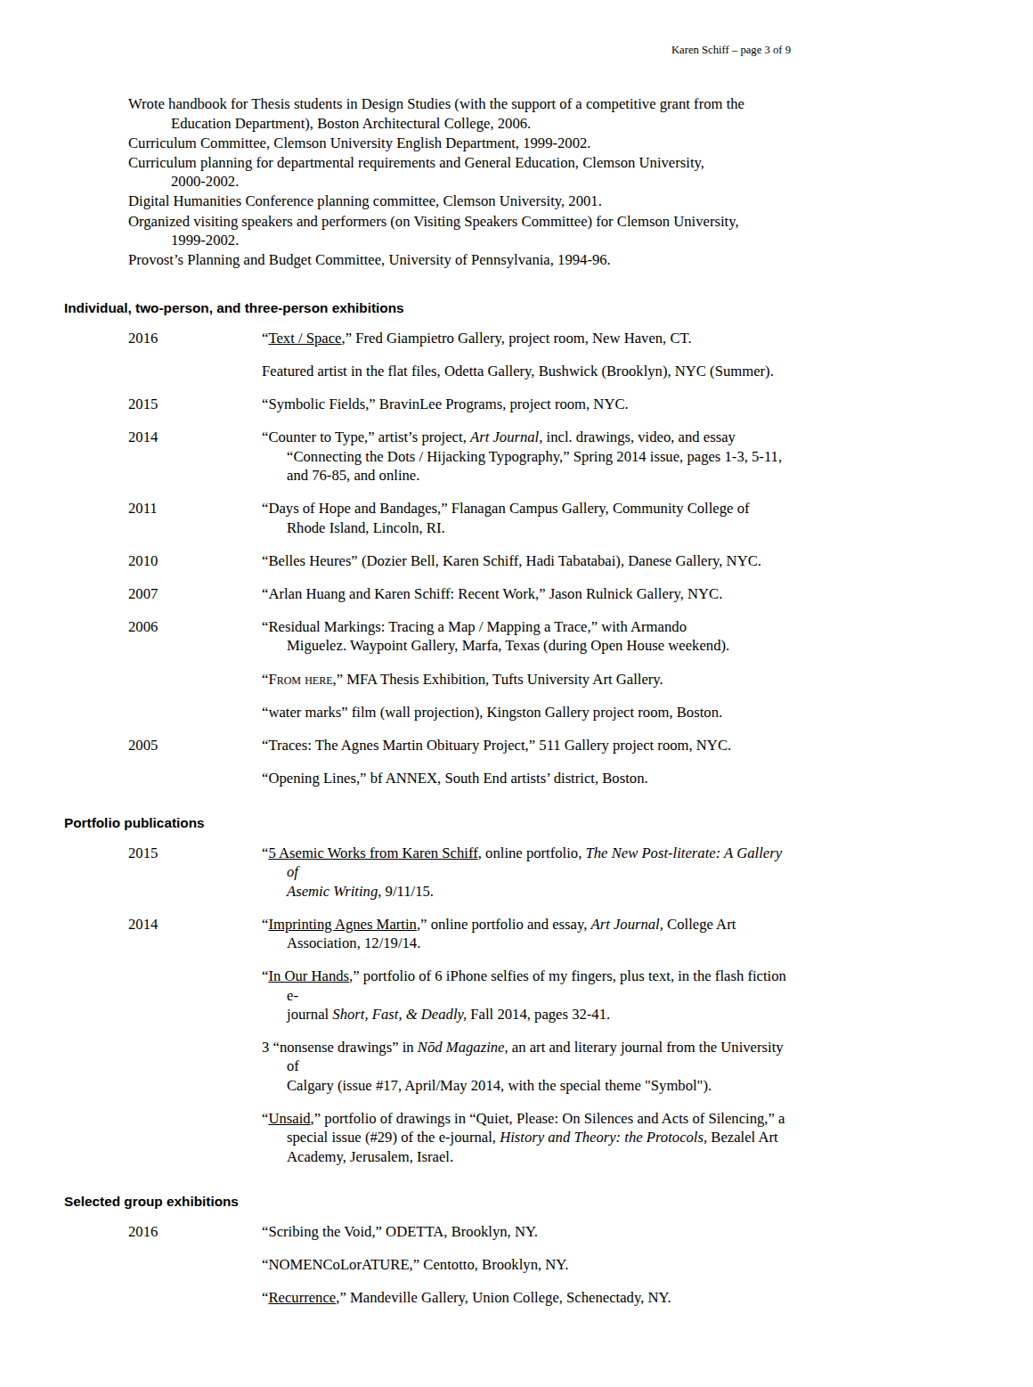Karen Schiff – page 3 of 9
Wrote handbook for Thesis students in Design Studies (with the support of a competitive grant from theEducation Department), Boston Architectural College, 2006.
Curriculum Committee, Clemson University English Department, 1999-2002.
Curriculum planning for departmental requirements and General Education, Clemson University,2000-2002.
Digital Humanities Conference planning committee, Clemson University, 2001.
Organized visiting speakers and performers (on Visiting Speakers Committee) for Clemson University,1999-2002.
Provost’s Planning and Budget Committee, University of Pennsylvania, 1994-96.
Individual, two-person, and three-person exhibitions
2016
“Text / Space,” Fred Giampietro Gallery, project room, New Haven, CT.
Featured artist in the flat files, Odetta Gallery, Bushwick (Brooklyn), NYC (Summer).
2015
“Symbolic Fields,” BravinLee Programs, project room, NYC.
2014
“Counter to Type,” artist’s project, Art Journal, incl. drawings, video, and essay
“Connecting the Dots / Hijacking Typography,” Spring 2014 issue, pages 1-3, 5-11,
and 76-85, and online.
2011
“Days of Hope and Bandages,” Flanagan Campus Gallery, Community College of
Rhode Island, Lincoln, RI.
2010
“Belles Heures” (Dozier Bell, Karen Schiff, Hadi Tabatabai), Danese Gallery, NYC.
2007
“Arlan Huang and Karen Schiff: Recent Work,” Jason Rulnick Gallery, NYC.
2006
“Residual Markings: Tracing a Map / Mapping a Trace,” with Armando
Miguelez. Waypoint Gallery, Marfa, Texas (during Open House weekend).
“From here,” MFA Thesis Exhibition, Tufts University Art Gallery.
“water marks” film (wall projection), Kingston Gallery project room, Boston.
2005
“Traces: The Agnes Martin Obituary Project,” 511 Gallery project room, NYC.
“Opening Lines,” bf ANNEX, South End artists’ district, Boston.
Portfolio publications
2015
“5 Asemic Works from Karen Schiff, online portfolio, The New Post-literate: A Gallery of
Asemic Writing, 9/11/15.
2014
“Imprinting Agnes Martin,” online portfolio and essay, Art Journal, College Art
Association, 12/19/14.
“In Our Hands,” portfolio of 6 iPhone selfies of my fingers, plus text, in the flash fiction e-
journal Short, Fast, & Deadly, Fall 2014, pages 32-41.
3 “nonsense drawings” in Nōd Magazine, an art and literary journal from the University of
Calgary (issue #17, April/May 2014, with the special theme "Symbol").
“Unsaid,” portfolio of drawings in “Quiet, Please: On Silences and Acts of Silencing,” a
special issue (#29) of the e-journal, History and Theory: the Protocols, Bezalel Art
Academy, Jerusalem, Israel.
Selected group exhibitions
2016
“Scribing the Void,” ODETTA, Brooklyn, NY.
“NOMENCoLorATURE,” Centotto, Brooklyn, NY.
“Recurrence,” Mandeville Gallery, Union College, Schenectady, NY.